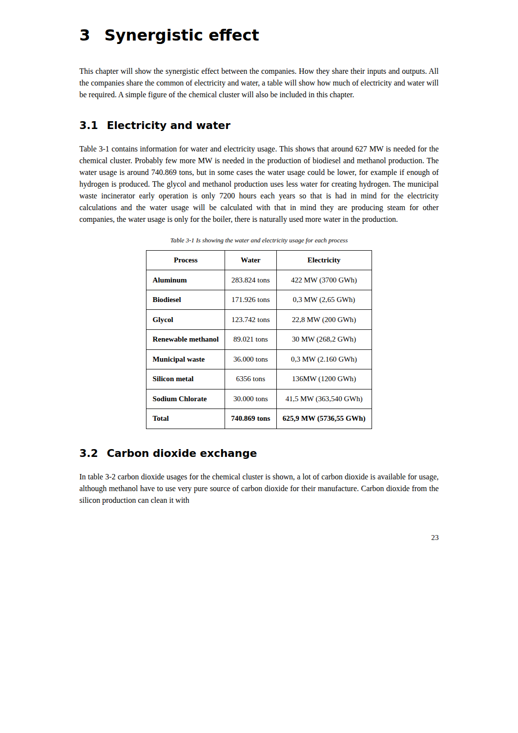3 Synergistic effect
This chapter will show the synergistic effect between the companies. How they share their inputs and outputs. All the companies share the common of electricity and water, a table will show how much of electricity and water will be required. A simple figure of the chemical cluster will also be included in this chapter.
3.1 Electricity and water
Table 3-1 contains information for water and electricity usage. This shows that around 627 MW is needed for the chemical cluster. Probably few more MW is needed in the production of biodiesel and methanol production. The water usage is around 740.869 tons, but in some cases the water usage could be lower, for example if enough of hydrogen is produced. The glycol and methanol production uses less water for creating hydrogen. The municipal waste incinerator early operation is only 7200 hours each years so that is had in mind for the electricity calculations and the water usage will be calculated with that in mind they are producing steam for other companies, the water usage is only for the boiler, there is naturally used more water in the production.
Table 3-1 Is showing the water and electricity usage for each process
| Process | Water | Electricity |
| --- | --- | --- |
| Aluminum | 283.824 tons | 422 MW (3700 GWh) |
| Biodiesel | 171.926 tons | 0,3 MW (2,65 GWh) |
| Glycol | 123.742 tons | 22,8 MW (200 GWh) |
| Renewable methanol | 89.021 tons | 30 MW (268,2 GWh) |
| Municipal waste | 36.000 tons | 0,3 MW (2.160 GWh) |
| Silicon metal | 6356 tons | 136MW (1200 GWh) |
| Sodium Chlorate | 30.000 tons | 41,5 MW (363,540 GWh) |
| Total | 740.869 tons | 625,9 MW (5736,55 GWh) |
3.2 Carbon dioxide exchange
In table 3-2 carbon dioxide usages for the chemical cluster is shown, a lot of carbon dioxide is available for usage, although methanol have to use very pure source of carbon dioxide for their manufacture. Carbon dioxide from the silicon production can clean it with
23